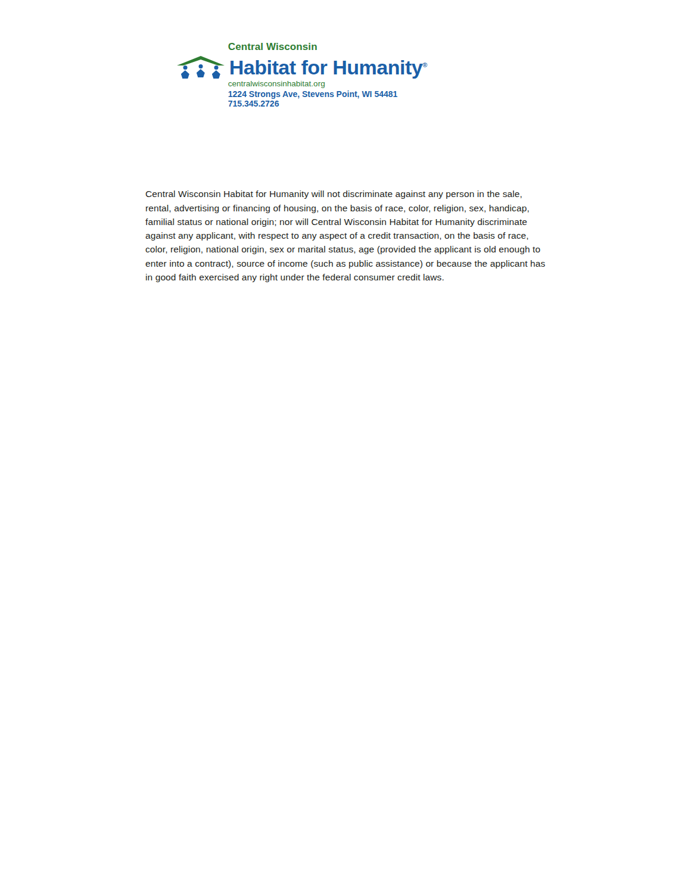Central Wisconsin
Habitat for Humanity®
centralwisconsinhabitat.org
1224 Strongs Ave, Stevens Point, WI 54481
715.345.2726
Central Wisconsin Habitat for Humanity will not discriminate against any person in the sale, rental, advertising or financing of housing, on the basis of race, color, religion, sex, handicap, familial status or national origin; nor will Central Wisconsin Habitat for Humanity discriminate against any applicant, with respect to any aspect of a credit transaction, on the basis of race, color, religion, national origin, sex or marital status, age (provided the applicant is old enough to enter into a contract), source of income (such as public assistance) or because the applicant has in good faith exercised any right under the federal consumer credit laws.